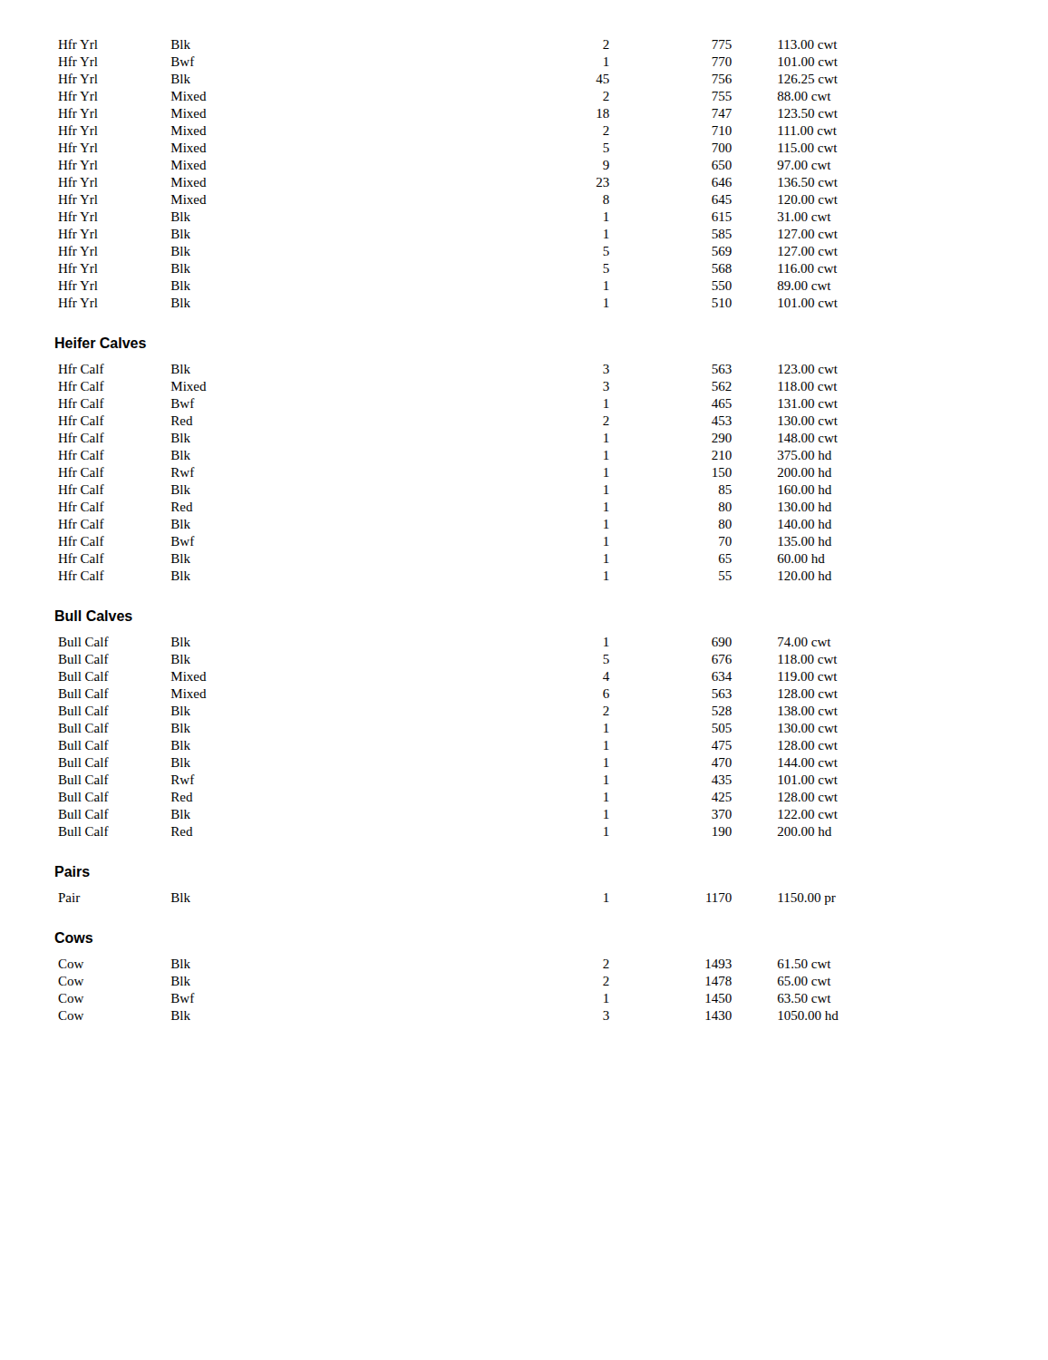| Hfr Yrl | Blk | 2 | 775 | 113.00 cwt |
| Hfr Yrl | Bwf | 1 | 770 | 101.00 cwt |
| Hfr Yrl | Blk | 45 | 756 | 126.25 cwt |
| Hfr Yrl | Mixed | 2 | 755 | 88.00 cwt |
| Hfr Yrl | Mixed | 18 | 747 | 123.50 cwt |
| Hfr Yrl | Mixed | 2 | 710 | 111.00 cwt |
| Hfr Yrl | Mixed | 5 | 700 | 115.00 cwt |
| Hfr Yrl | Mixed | 9 | 650 | 97.00 cwt |
| Hfr Yrl | Mixed | 23 | 646 | 136.50 cwt |
| Hfr Yrl | Mixed | 8 | 645 | 120.00 cwt |
| Hfr Yrl | Blk | 1 | 615 | 31.00 cwt |
| Hfr Yrl | Blk | 1 | 585 | 127.00 cwt |
| Hfr Yrl | Blk | 5 | 569 | 127.00 cwt |
| Hfr Yrl | Blk | 5 | 568 | 116.00 cwt |
| Hfr Yrl | Blk | 1 | 550 | 89.00 cwt |
| Hfr Yrl | Blk | 1 | 510 | 101.00 cwt |
Heifer Calves
| Hfr Calf | Blk | 3 | 563 | 123.00 cwt |
| Hfr Calf | Mixed | 3 | 562 | 118.00 cwt |
| Hfr Calf | Bwf | 1 | 465 | 131.00 cwt |
| Hfr Calf | Red | 2 | 453 | 130.00 cwt |
| Hfr Calf | Blk | 1 | 290 | 148.00 cwt |
| Hfr Calf | Blk | 1 | 210 | 375.00 hd |
| Hfr Calf | Rwf | 1 | 150 | 200.00 hd |
| Hfr Calf | Blk | 1 | 85 | 160.00 hd |
| Hfr Calf | Red | 1 | 80 | 130.00 hd |
| Hfr Calf | Blk | 1 | 80 | 140.00 hd |
| Hfr Calf | Bwf | 1 | 70 | 135.00 hd |
| Hfr Calf | Blk | 1 | 65 | 60.00 hd |
| Hfr Calf | Blk | 1 | 55 | 120.00 hd |
Bull Calves
| Bull Calf | Blk | 1 | 690 | 74.00 cwt |
| Bull Calf | Blk | 5 | 676 | 118.00 cwt |
| Bull Calf | Mixed | 4 | 634 | 119.00 cwt |
| Bull Calf | Mixed | 6 | 563 | 128.00 cwt |
| Bull Calf | Blk | 2 | 528 | 138.00 cwt |
| Bull Calf | Blk | 1 | 505 | 130.00 cwt |
| Bull Calf | Blk | 1 | 475 | 128.00 cwt |
| Bull Calf | Blk | 1 | 470 | 144.00 cwt |
| Bull Calf | Rwf | 1 | 435 | 101.00 cwt |
| Bull Calf | Red | 1 | 425 | 128.00 cwt |
| Bull Calf | Blk | 1 | 370 | 122.00 cwt |
| Bull Calf | Red | 1 | 190 | 200.00 hd |
Pairs
| Pair | Blk | 1 | 1170 | 1150.00 pr |
Cows
| Cow | Blk | 2 | 1493 | 61.50 cwt |
| Cow | Blk | 2 | 1478 | 65.00 cwt |
| Cow | Bwf | 1 | 1450 | 63.50 cwt |
| Cow | Blk | 3 | 1430 | 1050.00 hd |